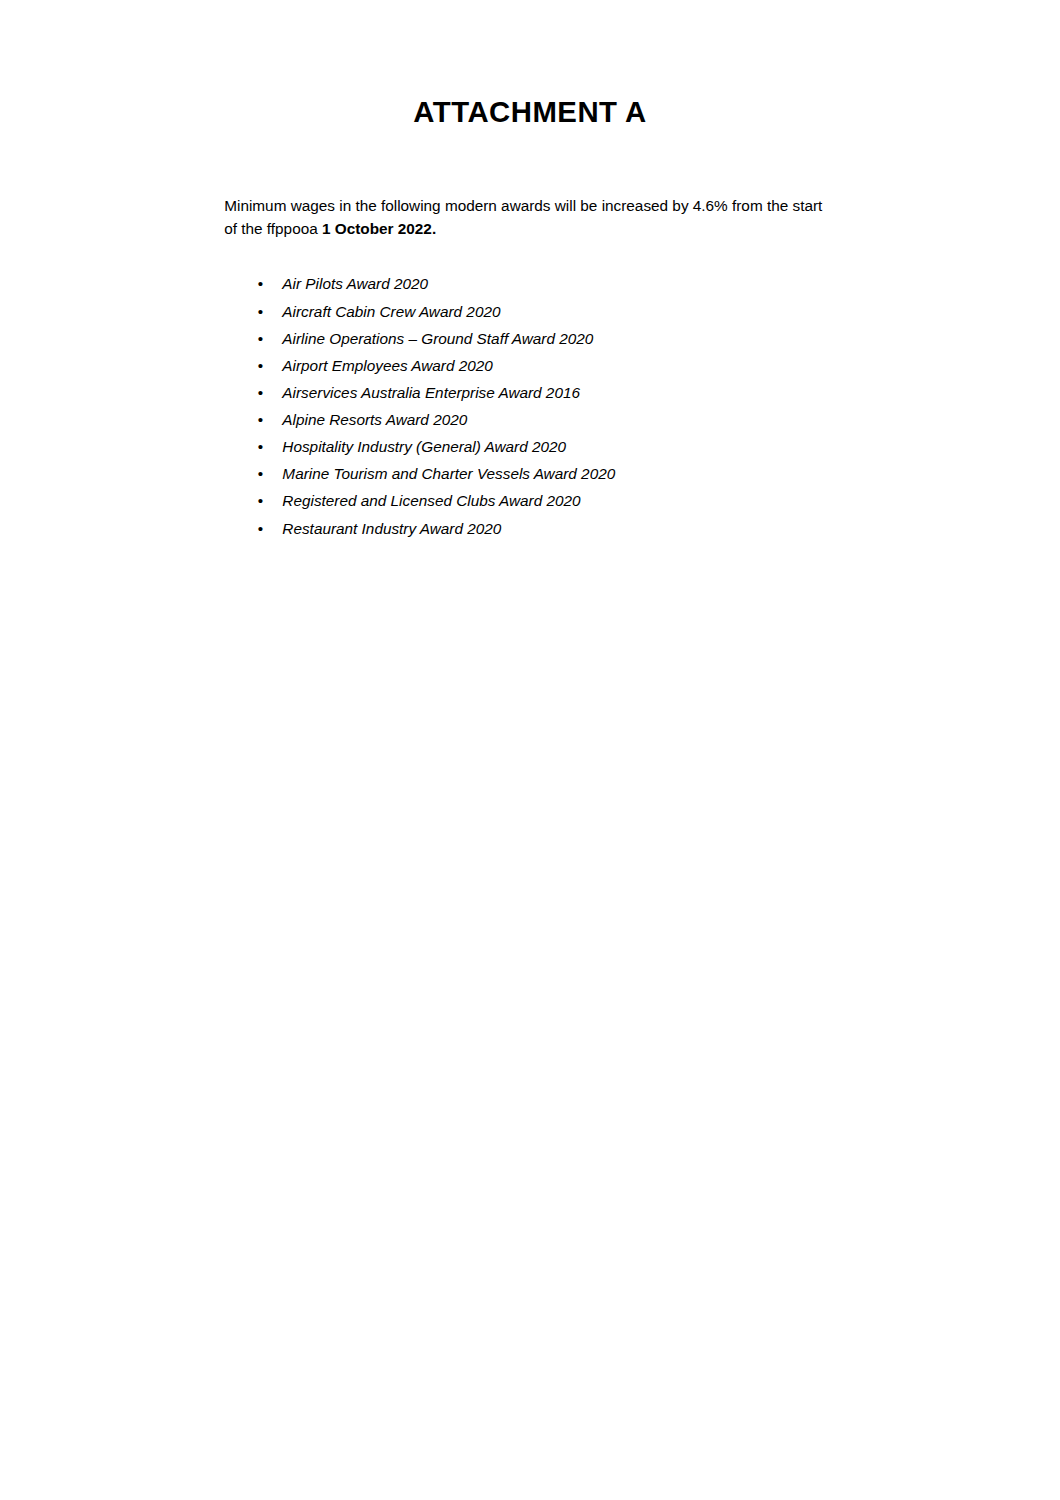ATTACHMENT A
Minimum wages in the following modern awards will be increased by 4.6% from the start of the ffppooa 1 October 2022.
Air Pilots Award 2020
Aircraft Cabin Crew Award 2020
Airline Operations – Ground Staff Award 2020
Airport Employees Award 2020
Airservices Australia Enterprise Award 2016
Alpine Resorts Award 2020
Hospitality Industry (General) Award 2020
Marine Tourism and Charter Vessels Award 2020
Registered and Licensed Clubs Award 2020
Restaurant Industry Award 2020